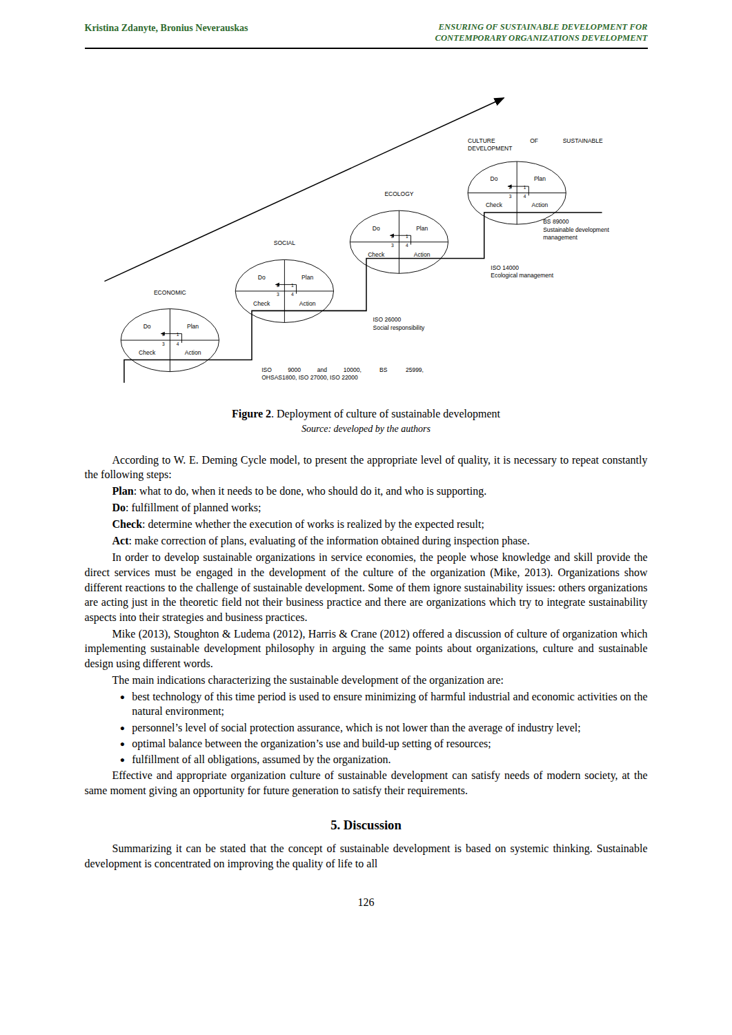Kristina Zdanyte, Bronius Neverauskas
Ensuring of sustainable development for
contemporary organizations development
Do Plan Check Action 2 1 3 4 ECONOMIC Do Plan Check Action 2 1 3 4 SOCIAL Do Plan Check Action 2 1 3 4 ECOLOGY Do Plan Check Action 2 1 3 4 CULTURE OF SUSTAINABLE DEVELOPMENT ISO 9000 and 10000, BS 25999, OHSAS1800, ISO 27000, ISO 22000 ISO 26000 Social responsibility ISO 14000 Ecological management BS 89000 Sustainable development management
Figure 2. Deployment of culture of sustainable development
Source: developed by the authors
According to W. E. Deming Cycle model, to present the appropriate level of quality, it is necessary to repeat constantly the following steps:
Plan: what to do, when it needs to be done, who should do it, and who is supporting.
Do: fulfillment of planned works;
Check: determine whether the execution of works is realized by the expected result;
Act: make correction of plans, evaluating of the information obtained during inspection phase.
In order to develop sustainable organizations in service economies, the people whose knowledge and skill provide the direct services must be engaged in the development of the culture of the organization (Mike, 2013). Organizations show different reactions to the challenge of sustainable development. Some of them ignore sustainability issues: others organizations are acting just in the theoretic field not their business practice and there are organizations which try to integrate sustainability aspects into their strategies and business practices.
Mike (2013), Stoughton & Ludema (2012), Harris & Crane (2012) offered a discussion of culture of organization which implementing sustainable development philosophy in arguing the same points about organizations, culture and sustainable design using different words.
The main indications characterizing the sustainable development of the organization are:
best technology of this time period is used to ensure minimizing of harmful industrial and economic activities on the natural environment;
personnel’s level of social protection assurance, which is not lower than the average of industry level;
optimal balance between the organization’s use and build-up setting of resources;
fulfillment of all obligations, assumed by the organization.
Effective and appropriate organization culture of sustainable development can satisfy needs of modern society, at the same moment giving an opportunity for future generation to satisfy their requirements.
5. Discussion
Summarizing it can be stated that the concept of sustainable development is based on systemic thinking. Sustainable development is concentrated on improving the quality of life to all
126